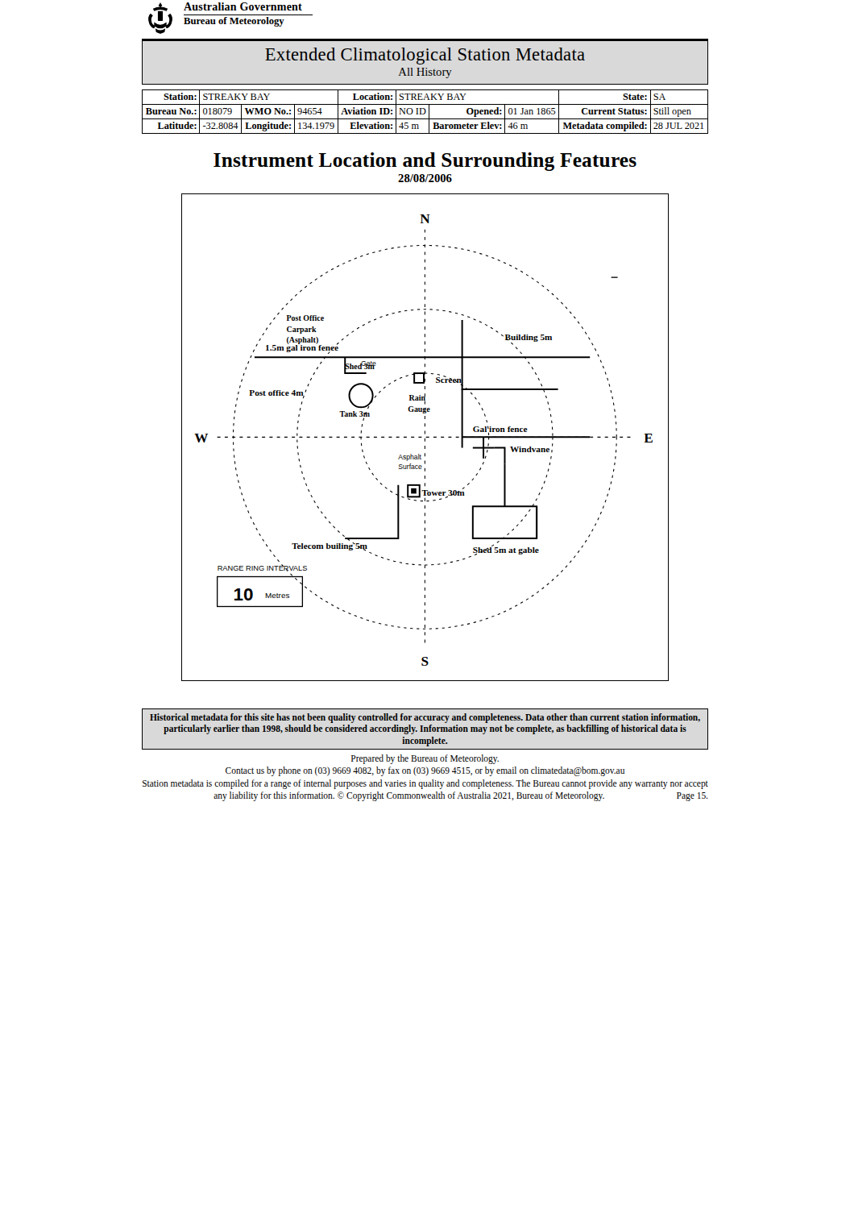Australian Government
Bureau of Meteorology
Extended Climatological Station Metadata
All History
| Station: | STREAKY BAY | Location: | STREAKY BAY | State: | SA |
| Bureau No.: | 018079 | WMO No.: | 94654 | Aviation ID: | NO ID | Opened: | 01 Jan 1865 | Current Status: | Still open |
| Latitude: | -32.8084 | Longitude: | 134.1979 | Elevation: | 45 m | Barometer Elev: | 46 m | Metadata compiled: | 28 JUL 2021 |
Instrument Location and Surrounding Features
28/08/2006
N S W E Building 5m 1.5m gal iron fence Gate Post Office Carpark (Asphalt) Shed 3m Post office 4m Tank 3m Screen Rain Gauge Gal iron fence Windvane Asphalt Surface Tower 30m Telecom builing 5m Shed 5m at gable RANGE RING INTERVALS 10 Metres
Historical metadata for this site has not been quality controlled for accuracy and completeness. Data other than current station information, particularly earlier than 1998, should be considered accordingly. Information may not be complete, as backfilling of historical data is incomplete.
Prepared by the Bureau of Meteorology.
Contact us by phone on (03) 9669 4082, by fax on (03) 9669 4515, or by email on climatedata@bom.gov.au
Station metadata is compiled for a range of internal purposes and varies in quality and completeness. The Bureau cannot provide any warranty nor accept
any liability for this information. © Copyright Commonwealth of Australia 2021, Bureau of Meteorology. Page 15.